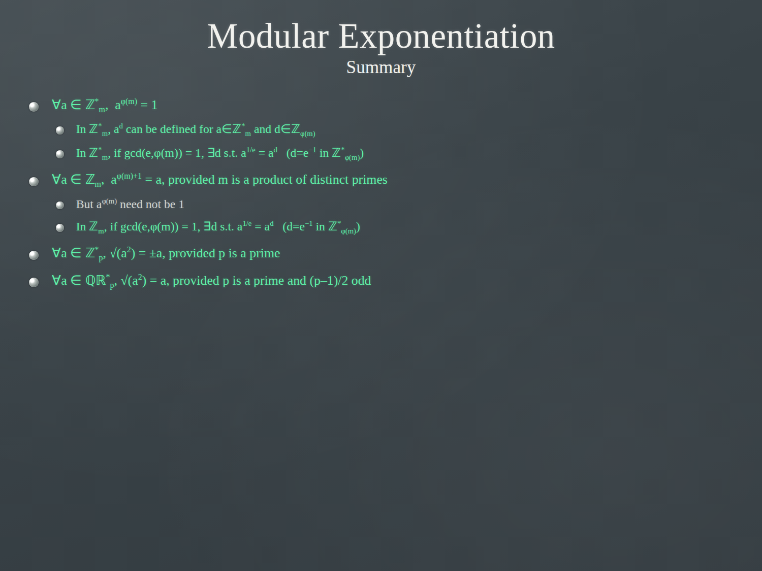Modular Exponentiation
Summary
∀a ∈ ℤ*m, aφ(m) = 1
In ℤ*m, ad can be defined for a∈ℤ*m and d∈ℤφ(m)
In ℤ*m, if gcd(e,φ(m)) = 1, ∃d s.t. a1/e = ad (d=e−1 in ℤ*φ(m))
∀a ∈ ℤm, aφ(m)+1 = a, provided m is a product of distinct primes
But aφ(m) need not be 1
In ℤm, if gcd(e,φ(m)) = 1, ∃d s.t. a1/e = ad (d=e−1 in ℤ*φ(m))
∀a ∈ ℤ*p, √(a2) = ±a, provided p is a prime
∀a ∈ ℚℝ*p, √(a2) = a, provided p is a prime and (p–1)/2 odd